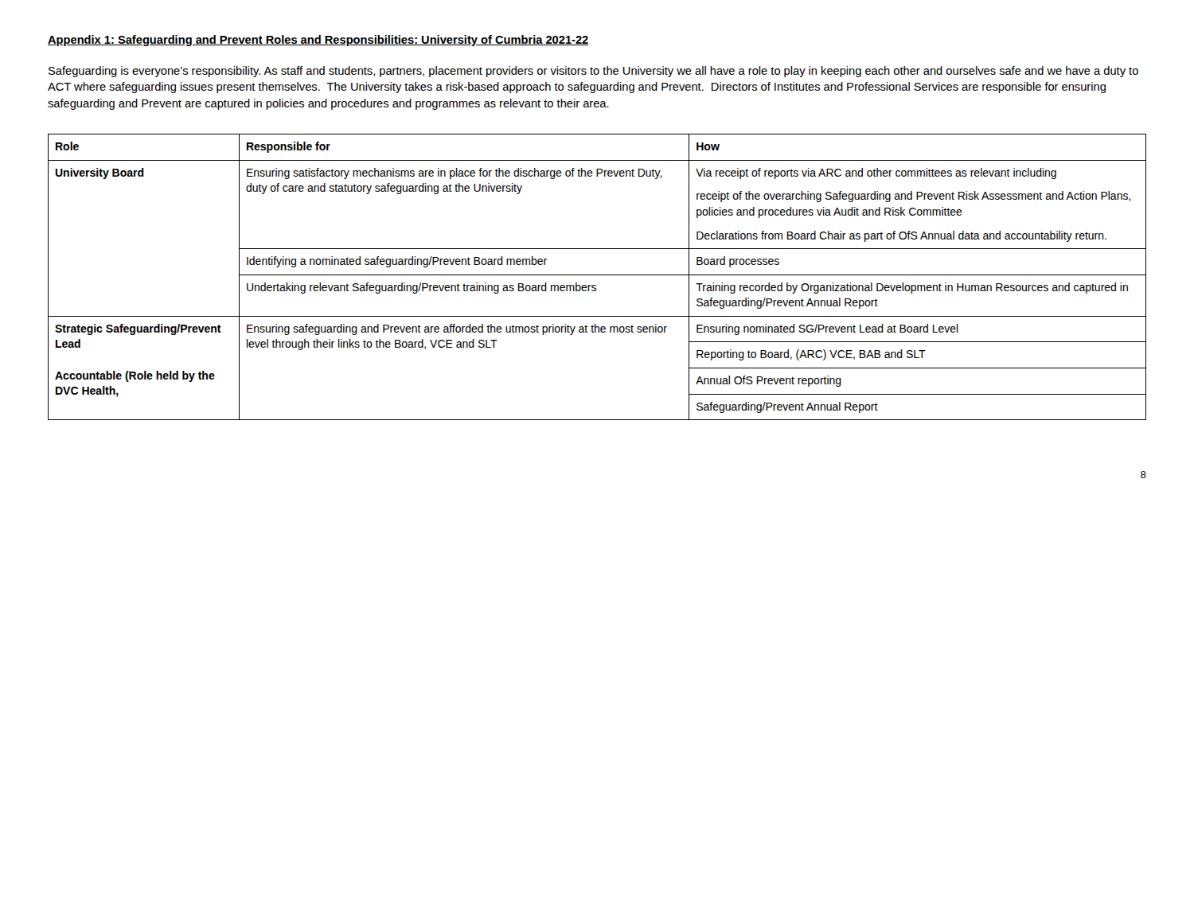Appendix 1: Safeguarding and Prevent Roles and Responsibilities: University of Cumbria 2021-22
Safeguarding is everyone’s responsibility. As staff and students, partners, placement providers or visitors to the University we all have a role to play in keeping each other and ourselves safe and we have a duty to ACT where safeguarding issues present themselves. The University takes a risk-based approach to safeguarding and Prevent. Directors of Institutes and Professional Services are responsible for ensuring safeguarding and Prevent are captured in policies and procedures and programmes as relevant to their area.
| Role | Responsible for | How |
| --- | --- | --- |
| University Board | Ensuring satisfactory mechanisms are in place for the discharge of the Prevent Duty, duty of care and statutory safeguarding at the University | Via receipt of reports via ARC and other committees as relevant including receipt of the overarching Safeguarding and Prevent Risk Assessment and Action Plans, policies and procedures via Audit and Risk Committee Declarations from Board Chair as part of OfS Annual data and accountability return. |
| Identifying a nominated safeguarding/Prevent Board member | Board processes |
| Undertaking relevant Safeguarding/Prevent training as Board members | Training recorded by Organizational Development in Human Resources and captured in Safeguarding/Prevent Annual Report |
| Strategic Safeguarding/Prevent Lead Accountable (Role held by the DVC Health, | Ensuring safeguarding and Prevent are afforded the utmost priority at the most senior level through their links to the Board, VCE and SLT | Ensuring nominated SG/Prevent Lead at Board Level |
| Reporting to Board, (ARC) VCE, BAB and SLT |
| Annual OfS Prevent reporting |
| Safeguarding/Prevent Annual Report |
8